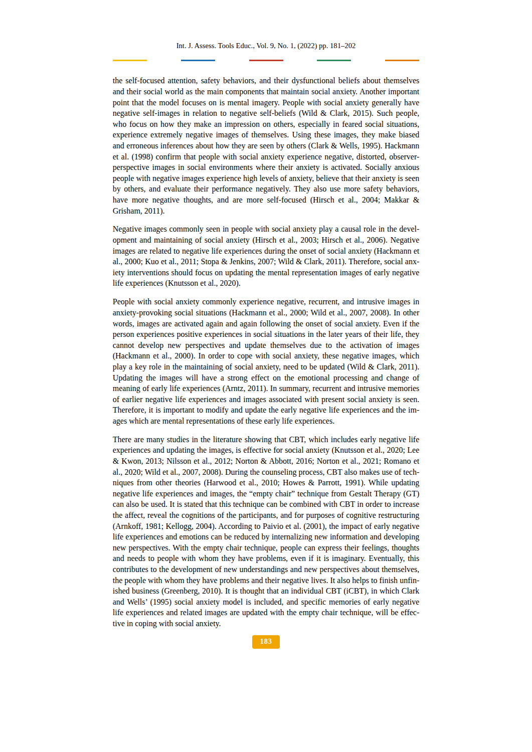Int. J. Assess. Tools Educ., Vol. 9, No. 1, (2022) pp. 181–202
the self-focused attention, safety behaviors, and their dysfunctional beliefs about themselves and their social world as the main components that maintain social anxiety. Another important point that the model focuses on is mental imagery. People with social anxiety generally have negative self-images in relation to negative self-beliefs (Wild & Clark, 2015). Such people, who focus on how they make an impression on others, especially in feared social situations, experience extremely negative images of themselves. Using these images, they make biased and erroneous inferences about how they are seen by others (Clark & Wells, 1995). Hackmann et al. (1998) confirm that people with social anxiety experience negative, distorted, observer-perspective images in social environments where their anxiety is activated. Socially anxious people with negative images experience high levels of anxiety, believe that their anxiety is seen by others, and evaluate their performance negatively. They also use more safety behaviors, have more negative thoughts, and are more self-focused (Hirsch et al., 2004; Makkar & Grisham, 2011).
Negative images commonly seen in people with social anxiety play a causal role in the development and maintaining of social anxiety (Hirsch et al., 2003; Hirsch et al., 2006). Negative images are related to negative life experiences during the onset of social anxiety (Hackmann et al., 2000; Kuo et al., 2011; Stopa & Jenkins, 2007; Wild & Clark, 2011). Therefore, social anxiety interventions should focus on updating the mental representation images of early negative life experiences (Knutsson et al., 2020).
People with social anxiety commonly experience negative, recurrent, and intrusive images in anxiety-provoking social situations (Hackmann et al., 2000; Wild et al., 2007, 2008). In other words, images are activated again and again following the onset of social anxiety. Even if the person experiences positive experiences in social situations in the later years of their life, they cannot develop new perspectives and update themselves due to the activation of images (Hackmann et al., 2000). In order to cope with social anxiety, these negative images, which play a key role in the maintaining of social anxiety, need to be updated (Wild & Clark, 2011). Updating the images will have a strong effect on the emotional processing and change of meaning of early life experiences (Arntz, 2011). In summary, recurrent and intrusive memories of earlier negative life experiences and images associated with present social anxiety is seen. Therefore, it is important to modify and update the early negative life experiences and the images which are mental representations of these early life experiences.
There are many studies in the literature showing that CBT, which includes early negative life experiences and updating the images, is effective for social anxiety (Knutsson et al., 2020; Lee & Kwon, 2013; Nilsson et al., 2012; Norton & Abbott, 2016; Norton et al., 2021; Romano et al., 2020; Wild et al., 2007, 2008). During the counseling process, CBT also makes use of techniques from other theories (Harwood et al., 2010; Howes & Parrott, 1991). While updating negative life experiences and images, the “empty chair” technique from Gestalt Therapy (GT) can also be used. It is stated that this technique can be combined with CBT in order to increase the affect, reveal the cognitions of the participants, and for purposes of cognitive restructuring (Arnkoff, 1981; Kellogg, 2004). According to Paivio et al. (2001), the impact of early negative life experiences and emotions can be reduced by internalizing new information and developing new perspectives. With the empty chair technique, people can express their feelings, thoughts and needs to people with whom they have problems, even if it is imaginary. Eventually, this contributes to the development of new understandings and new perspectives about themselves, the people with whom they have problems and their negative lives. It also helps to finish unfinished business (Greenberg, 2010). It is thought that an individual CBT (iCBT), in which Clark and Wells’ (1995) social anxiety model is included, and specific memories of early negative life experiences and related images are updated with the empty chair technique, will be effective in coping with social anxiety.
183